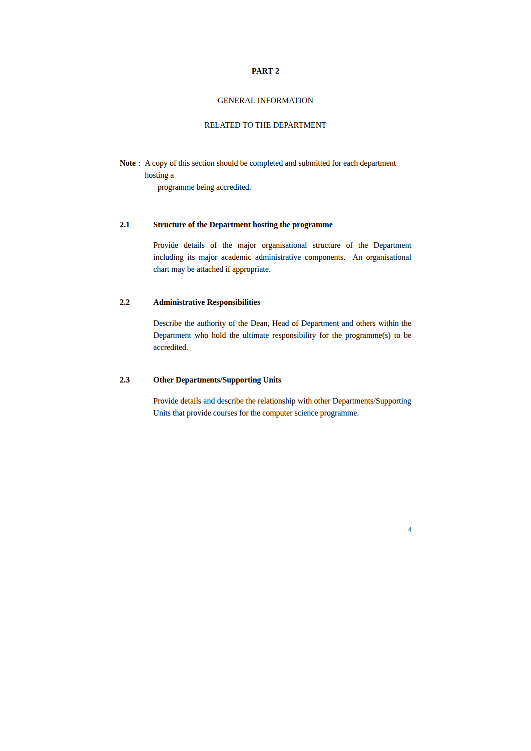PART 2
GENERAL INFORMATION
RELATED TO THE DEPARTMENT
Note: A copy of this section should be completed and submitted for each department hosting a programme being accredited.
2.1 Structure of the Department hosting the programme
Provide details of the major organisational structure of the Department including its major academic administrative components. An organisational chart may be attached if appropriate.
2.2 Administrative Responsibilities
Describe the authority of the Dean, Head of Department and others within the Department who hold the ultimate responsibility for the programme(s) to be accredited.
2.3 Other Departments/Supporting Units
Provide details and describe the relationship with other Departments/Supporting Units that provide courses for the computer science programme.
4